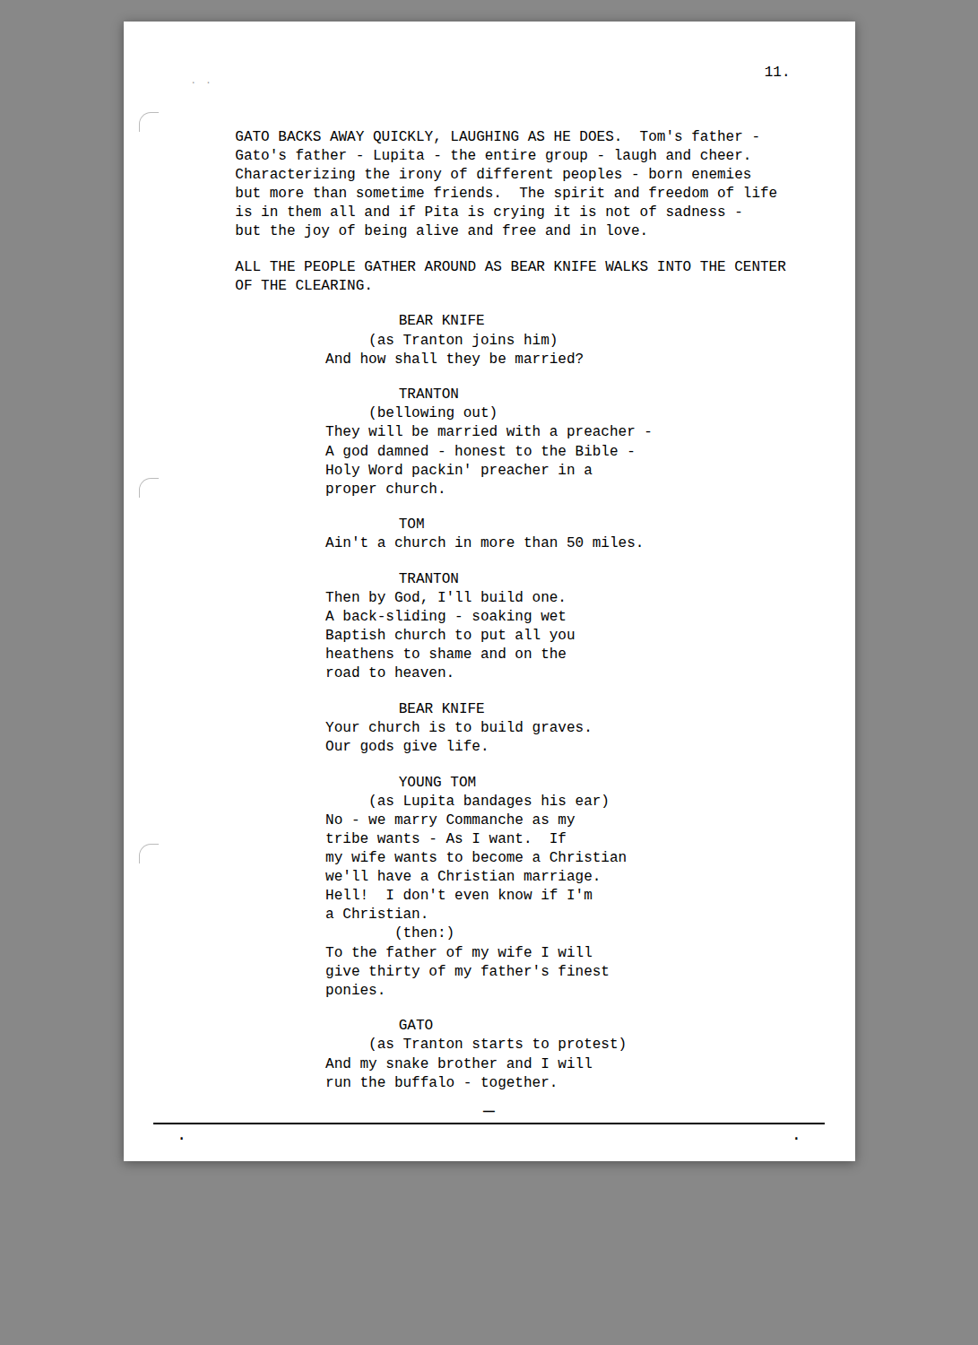. .
11.
GATO BACKS AWAY QUICKLY, LAUGHING AS HE DOES. Tom's father - Gato's father - Lupita - the entire group - laugh and cheer. Characterizing the irony of different peoples - born enemies but more than sometime friends. The spirit and freedom of life is in them all and if Pita is crying it is not of sadness - but the joy of being alive and free and in love.
ALL THE PEOPLE GATHER AROUND AS BEAR KNIFE WALKS INTO THE CENTER OF THE CLEARING.
BEAR KNIFE
(as Tranton joins him)
And how shall they be married?
TRANTON
(bellowing out)
They will be married with a preacher - A god damned - honest to the Bible - Holy Word packin' preacher in a proper church.
TOM
Ain't a church in more than 50 miles.
TRANTON
Then by God, I'll build one. A back-sliding - soaking wet Baptish church to put all you heathens to shame and on the road to heaven.
BEAR KNIFE
Your church is to build graves. Our gods give life.
YOUNG TOM
(as Lupita bandages his ear)
No - we marry Commanche as my tribe wants - As I want. If my wife wants to become a Christian we'll have a Christian marriage. Hell! I don't even know if I'm a Christian. (then:) To the father of my wife I will give thirty of my father's finest ponies.
GATO
(as Tranton starts to protest)
And my snake brother and I will run the buffalo - together.
—
.
.